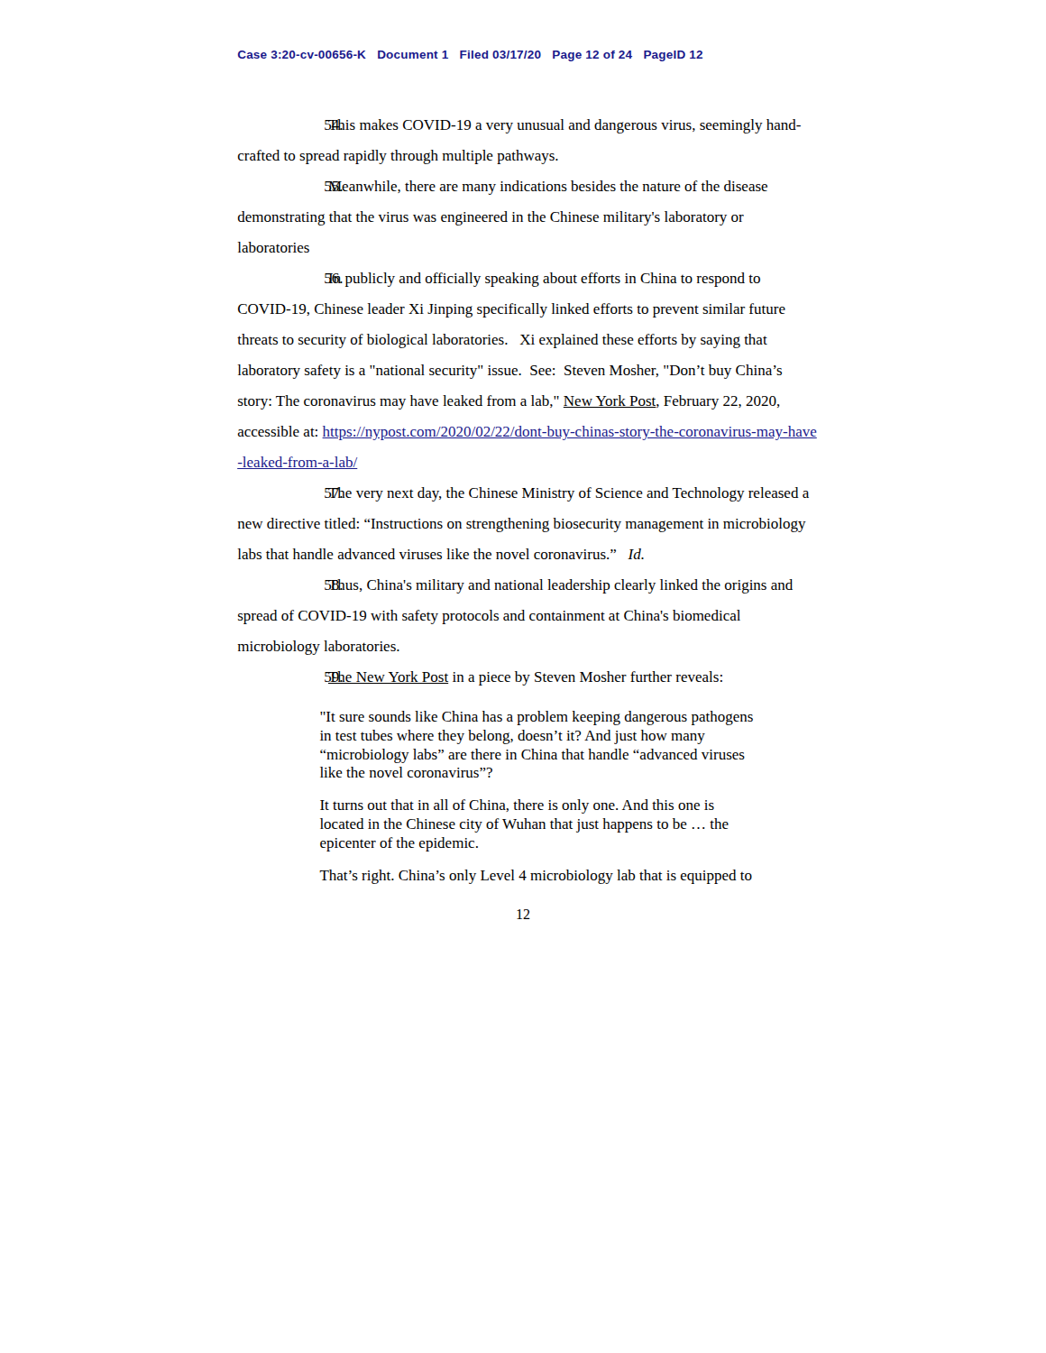Case 3:20-cv-00656-K Document 1 Filed 03/17/20 Page 12 of 24 PageID 12
54. This makes COVID-19 a very unusual and dangerous virus, seemingly hand-crafted to spread rapidly through multiple pathways.
55. Meanwhile, there are many indications besides the nature of the disease demonstrating that the virus was engineered in the Chinese military's laboratory or laboratories
56. In publicly and officially speaking about efforts in China to respond to COVID-19, Chinese leader Xi Jinping specifically linked efforts to prevent similar future threats to security of biological laboratories. Xi explained these efforts by saying that laboratory safety is a "national security" issue. See: Steven Mosher, "Don’t buy China’s story: The coronavirus may have leaked from a lab," New York Post, February 22, 2020, accessible at: https://nypost.com/2020/02/22/dont-buy-chinas-story-the-coronavirus-may-have-leaked-from-a-lab/
57. The very next day, the Chinese Ministry of Science and Technology released a new directive titled: “Instructions on strengthening biosecurity management in microbiology labs that handle advanced viruses like the novel coronavirus.” Id.
58. Thus, China's military and national leadership clearly linked the origins and spread of COVID-19 with safety protocols and containment at China's biomedical microbiology laboratories.
59. The New York Post in a piece by Steven Mosher further reveals:
"It sure sounds like China has a problem keeping dangerous pathogens in test tubes where they belong, doesn’t it? And just how many “microbiology labs” are there in China that handle “advanced viruses like the novel coronavirus”?
It turns out that in all of China, there is only one. And this one is located in the Chinese city of Wuhan that just happens to be … the epicenter of the epidemic.
That’s right. China’s only Level 4 microbiology lab that is equipped to
12